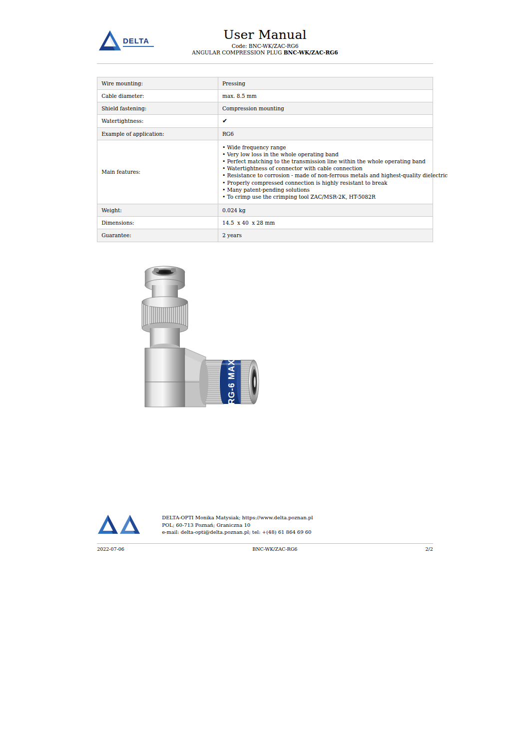DELTA
User Manual
Code: BNC-WK/ZAC-RG6
ANGULAR COMPRESSION PLUG BNC-WK/ZAC-RG6
| Wire mounting: | Pressing |
| Cable diameter: | max. 8.5 mm |
| Shield fastening: | Compression mounting |
| Watertightness: | ✔ |
| Example of application: | RG6 |
| Main features: | • Wide frequency range • Very low loss in the whole operating band • Perfect matching to the transmission line within the whole operating band • Watertightness of connector with cable connection • Resistance to corrosion - made of non-ferrous metals and highest-quality dielectric • Properly compressed connection is highly resistant to break • Many patent-pending solutions • To crimp use the crimping tool ZAC/MSR-2K, HT-5082R |
| Weight: | 0.024 kg |
| Dimensions: | 14.5 x 40 x 28 mm |
| Guarantee: | 2 years |
RG-6 MAX
DELTA-OPTI Monika Matysiak; https://www.delta.poznan.pl
POL; 60-713 Poznań; Graniczna 10
e-mail: delta-opti@delta.poznan.pl; tel: +(48) 61 864 69 60
2022-07-06
BNC-WK/ZAC-RG6
2/2